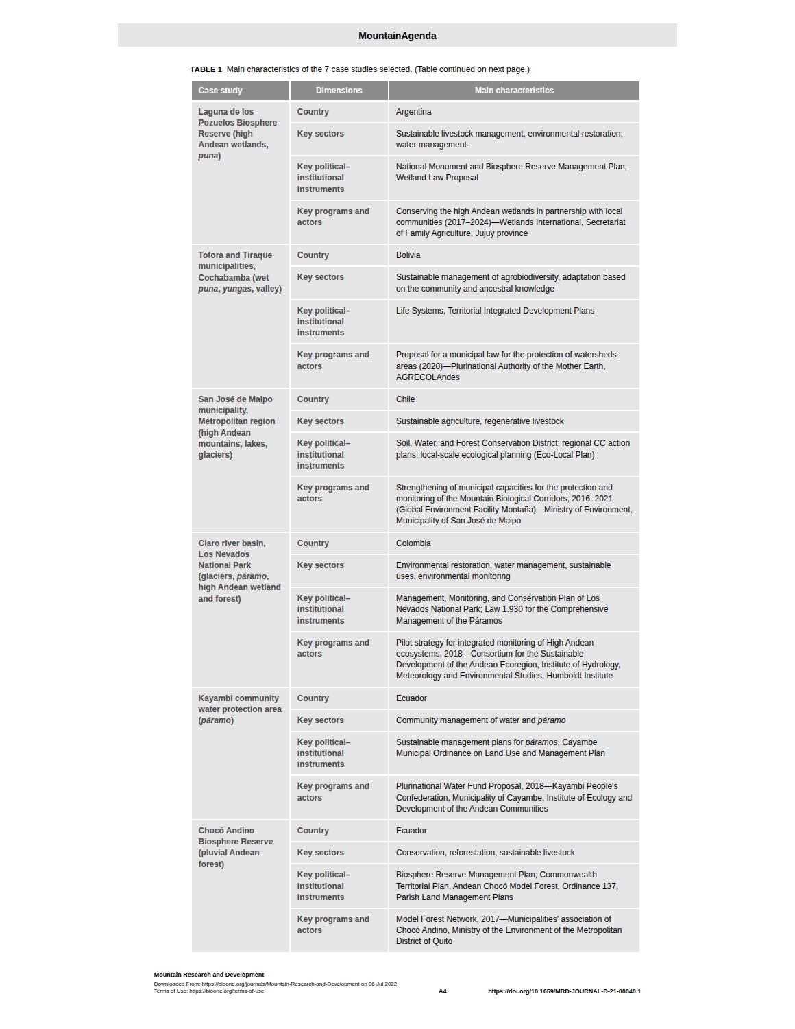MountainAgenda
TABLE 1 Main characteristics of the 7 case studies selected. (Table continued on next page.)
| Case study | Dimensions | Main characteristics |
| --- | --- | --- |
| Laguna de los Pozuelos Biosphere Reserve (high Andean wetlands, puna ) | Country | Argentina |
| Key sectors | Sustainable livestock management, environmental restoration, water management |
| Key political–institutional instruments | National Monument and Biosphere Reserve Management Plan, Wetland Law Proposal |
| Key programs and actors | Conserving the high Andean wetlands in partnership with local communities (2017–2024)—Wetlands International, Secretariat of Family Agriculture, Jujuy province |
| Totora and Tiraque municipalities, Cochabamba (wet puna , yungas , valley) | Country | Bolivia |
| Key sectors | Sustainable management of agrobiodiversity, adaptation based on the community and ancestral knowledge |
| Key political–institutional instruments | Life Systems, Territorial Integrated Development Plans |
| Key programs and actors | Proposal for a municipal law for the protection of watersheds areas (2020)—Plurinational Authority of the Mother Earth, AGRECOLAndes |
| San José de Maipo municipality, Metropolitan region (high Andean mountains, lakes, glaciers) | Country | Chile |
| Key sectors | Sustainable agriculture, regenerative livestock |
| Key political–institutional instruments | Soil, Water, and Forest Conservation District; regional CC action plans; local-scale ecological planning (Eco-Local Plan) |
| Key programs and actors | Strengthening of municipal capacities for the protection and monitoring of the Mountain Biological Corridors, 2016–2021 (Global Environment Facility Montaña)—Ministry of Environment, Municipality of San José de Maipo |
| Claro river basin, Los Nevados National Park (glaciers, páramo , high Andean wetland and forest) | Country | Colombia |
| Key sectors | Environmental restoration, water management, sustainable uses, environmental monitoring |
| Key political–institutional instruments | Management, Monitoring, and Conservation Plan of Los Nevados National Park; Law 1.930 for the Comprehensive Management of the Páramos |
| Key programs and actors | Pilot strategy for integrated monitoring of High Andean ecosystems, 2018—Consortium for the Sustainable Development of the Andean Ecoregion, Institute of Hydrology, Meteorology and Environmental Studies, Humboldt Institute |
| Kayambi community water protection area ( páramo ) | Country | Ecuador |
| Key sectors | Community management of water and páramo |
| Key political–institutional instruments | Sustainable management plans for páramos , Cayambe Municipal Ordinance on Land Use and Management Plan |
| Key programs and actors | Plurinational Water Fund Proposal, 2018—Kayambi People's Confederation, Municipality of Cayambe, Institute of Ecology and Development of the Andean Communities |
| Chocó Andino Biosphere Reserve (pluvial Andean forest) | Country | Ecuador |
| Key sectors | Conservation, reforestation, sustainable livestock |
| Key political–institutional instruments | Biosphere Reserve Management Plan; Commonwealth Territorial Plan, Andean Chocó Model Forest, Ordinance 137, Parish Land Management Plans |
| Key programs and actors | Model Forest Network, 2017—Municipalities' association of Chocó Andino, Ministry of the Environment of the Metropolitan District of Quito |
Mountain Research and Development
Downloaded From: https://bioone.org/journals/Mountain-Research-and-Development on 06 Jul 2022
Terms of Use: https://bioone.org/terms-of-use
A4
https://doi.org/10.1659/MRD-JOURNAL-D-21-00040.1